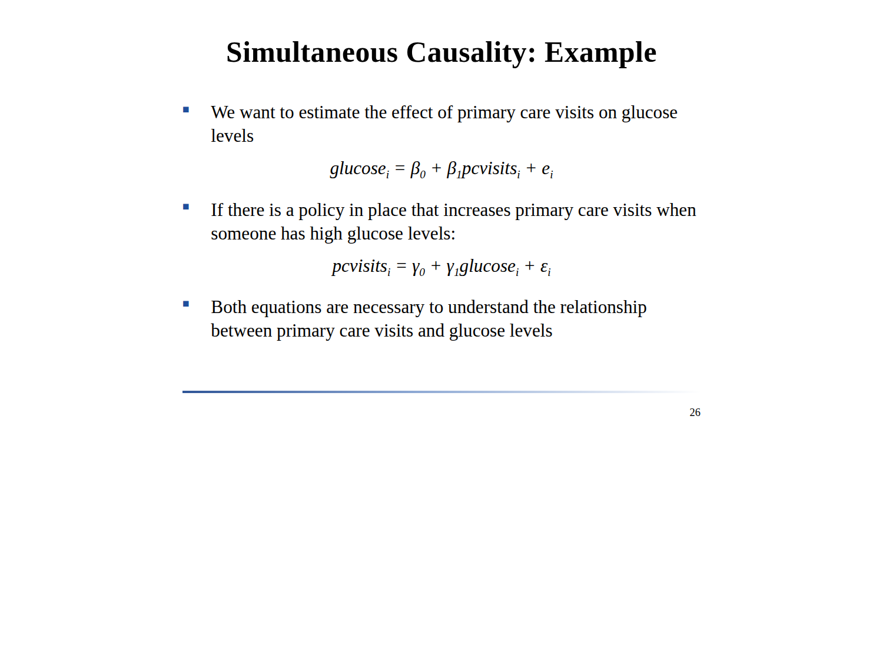Simultaneous Causality: Example
We want to estimate the effect of primary care visits on glucose levels
glucosei = β0 + β1pcvisitsi + ei
If there is a policy in place that increases primary care visits when someone has high glucose levels:
pcvisitsi = γ0 + γ1glucosei + εi
Both equations are necessary to understand the relationship between primary care visits and glucose levels
26